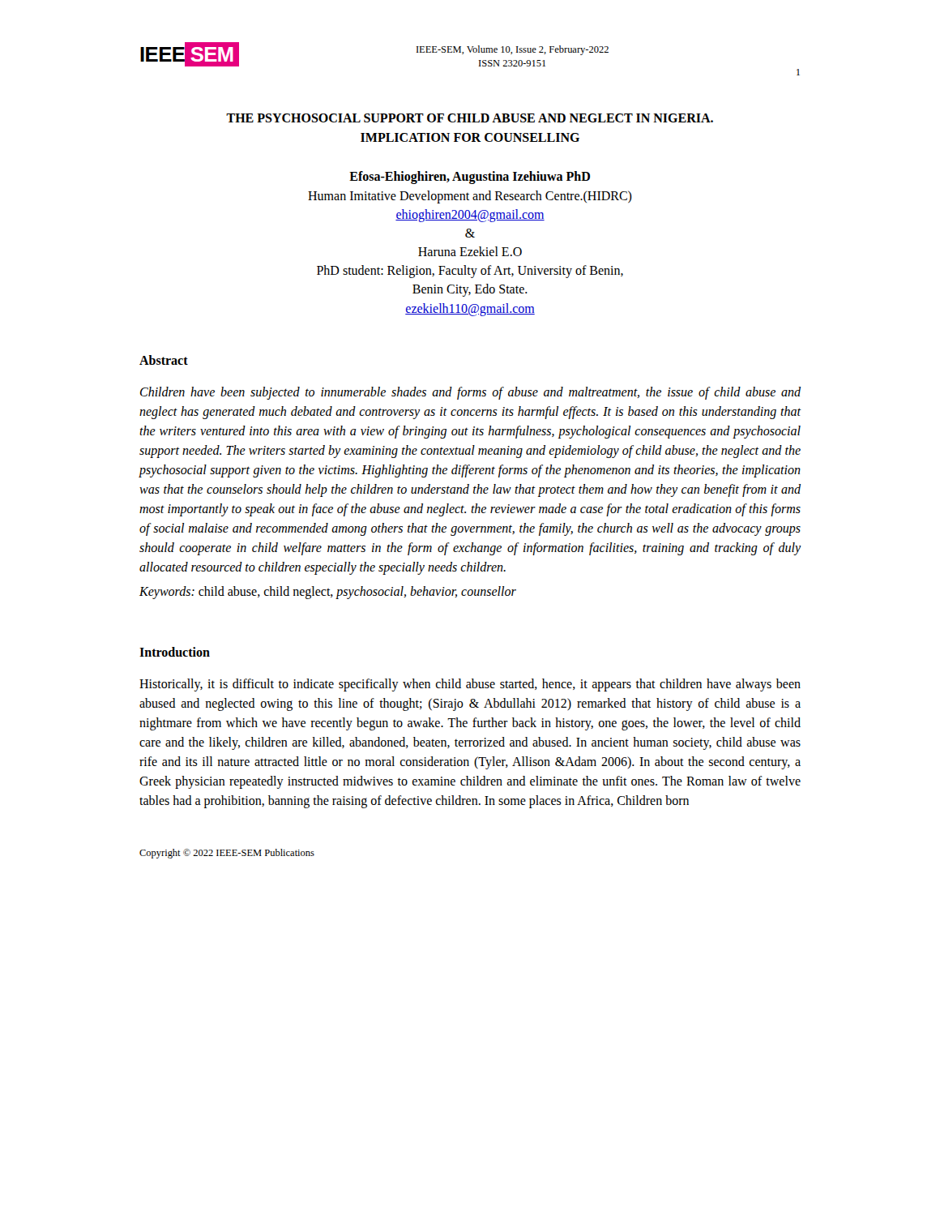IEEE SEM
IEEE-SEM, Volume 10, Issue 2, February-2022
ISSN 2320-9151
1
The Psychosocial Support of Child Abuse and Neglect in Nigeria.
Implication for Counselling
Efosa-Ehioghiren, Augustina Izehiuwa PhD
Human Imitative Development and Research Centre.(HIDRC)
ehioghiren2004@gmail.com
&
Haruna Ezekiel E.O
PhD student: Religion, Faculty of Art, University of Benin,
Benin City, Edo State.
ezekielh110@gmail.com
Abstract
Children have been subjected to innumerable shades and forms of abuse and maltreatment, the issue of child abuse and neglect has generated much debated and controversy as it concerns its harmful effects. It is based on this understanding that the writers ventured into this area with a view of bringing out its harmfulness, psychological consequences and psychosocial support needed. The writers started by examining the contextual meaning and epidemiology of child abuse, the neglect and the psychosocial support given to the victims. Highlighting the different forms of the phenomenon and its theories, the implication was that the counselors should help the children to understand the law that protect them and how they can benefit from it and most importantly to speak out in face of the abuse and neglect. the reviewer made a case for the total eradication of this forms of social malaise and recommended among others that the government, the family, the church as well as the advocacy groups should cooperate in child welfare matters in the form of exchange of information facilities, training and tracking of duly allocated resourced to children especially the specially needs children.
Keywords: child abuse, child neglect, psychosocial, behavior, counsellor
Introduction
Historically, it is difficult to indicate specifically when child abuse started, hence, it appears that children have always been abused and neglected owing to this line of thought; (Sirajo & Abdullahi 2012) remarked that history of child abuse is a nightmare from which we have recently begun to awake. The further back in history, one goes, the lower, the level of child care and the likely, children are killed, abandoned, beaten, terrorized and abused. In ancient human society, child abuse was rife and its ill nature attracted little or no moral consideration (Tyler, Allison &Adam 2006). In about the second century, a Greek physician repeatedly instructed midwives to examine children and eliminate the unfit ones. The Roman law of twelve tables had a prohibition, banning the raising of defective children. In some places in Africa, Children born
Copyright © 2022 IEEE-SEM Publications